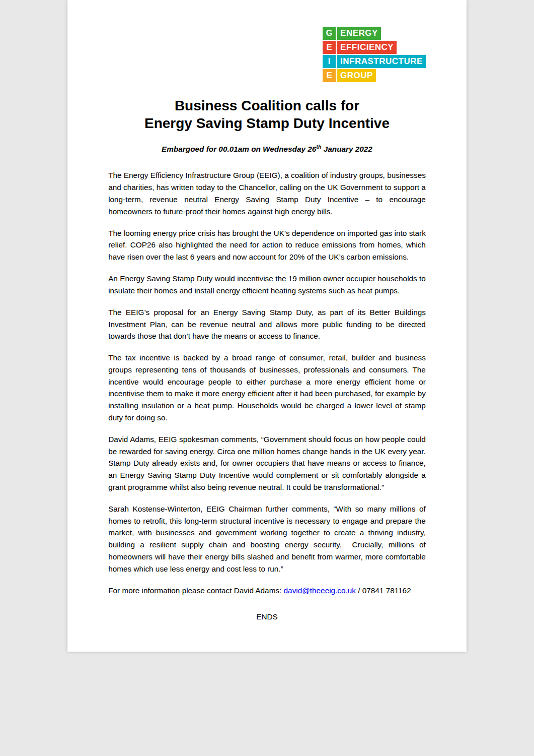G ENERGY
E EFFICIENCY
I INFRASTRUCTURE
E GROUP
Business Coalition calls for
Energy Saving Stamp Duty Incentive
Embargoed for 00.01am on Wednesday 26th January 2022
The Energy Efficiency Infrastructure Group (EEIG), a coalition of industry groups, businesses and charities, has written today to the Chancellor, calling on the UK Government to support a long-term, revenue neutral Energy Saving Stamp Duty Incentive – to encourage homeowners to future-proof their homes against high energy bills.
The looming energy price crisis has brought the UK’s dependence on imported gas into stark relief. COP26 also highlighted the need for action to reduce emissions from homes, which have risen over the last 6 years and now account for 20% of the UK’s carbon emissions.
An Energy Saving Stamp Duty would incentivise the 19 million owner occupier households to insulate their homes and install energy efficient heating systems such as heat pumps.
The EEIG’s proposal for an Energy Saving Stamp Duty, as part of its Better Buildings Investment Plan, can be revenue neutral and allows more public funding to be directed towards those that don’t have the means or access to finance.
The tax incentive is backed by a broad range of consumer, retail, builder and business groups representing tens of thousands of businesses, professionals and consumers. The incentive would encourage people to either purchase a more energy efficient home or incentivise them to make it more energy efficient after it had been purchased, for example by installing insulation or a heat pump. Households would be charged a lower level of stamp duty for doing so.
David Adams, EEIG spokesman comments, “Government should focus on how people could be rewarded for saving energy. Circa one million homes change hands in the UK every year. Stamp Duty already exists and, for owner occupiers that have means or access to finance, an Energy Saving Stamp Duty Incentive would complement or sit comfortably alongside a grant programme whilst also being revenue neutral. It could be transformational.”
Sarah Kostense-Winterton, EEIG Chairman further comments, “With so many millions of homes to retrofit, this long-term structural incentive is necessary to engage and prepare the market, with businesses and government working together to create a thriving industry, building a resilient supply chain and boosting energy security. Crucially, millions of homeowners will have their energy bills slashed and benefit from warmer, more comfortable homes which use less energy and cost less to run.”
For more information please contact David Adams: david@theeeig.co.uk / 07841 781162
ENDS